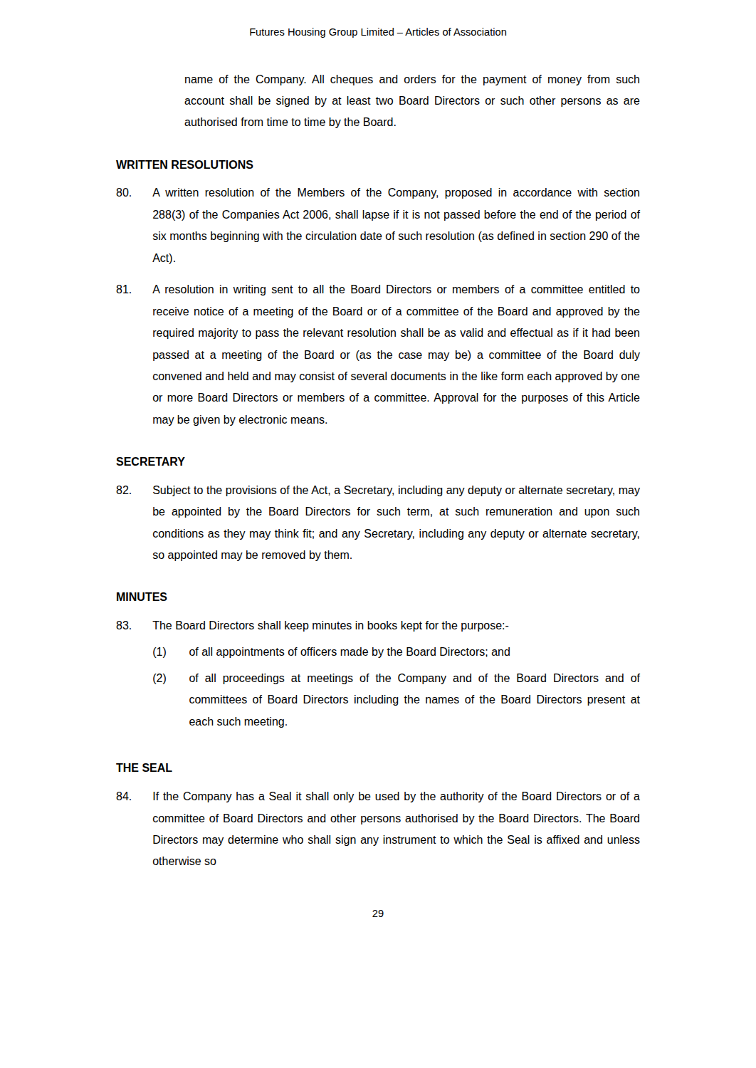Futures Housing Group Limited – Articles of Association
name of the Company. All cheques and orders for the payment of money from such account shall be signed by at least two Board Directors or such other persons as are authorised from time to time by the Board.
Written Resolutions
80. A written resolution of the Members of the Company, proposed in accordance with section 288(3) of the Companies Act 2006, shall lapse if it is not passed before the end of the period of six months beginning with the circulation date of such resolution (as defined in section 290 of the Act).
81. A resolution in writing sent to all the Board Directors or members of a committee entitled to receive notice of a meeting of the Board or of a committee of the Board and approved by the required majority to pass the relevant resolution shall be as valid and effectual as if it had been passed at a meeting of the Board or (as the case may be) a committee of the Board duly convened and held and may consist of several documents in the like form each approved by one or more Board Directors or members of a committee. Approval for the purposes of this Article may be given by electronic means.
Secretary
82. Subject to the provisions of the Act, a Secretary, including any deputy or alternate secretary, may be appointed by the Board Directors for such term, at such remuneration and upon such conditions as they may think fit; and any Secretary, including any deputy or alternate secretary, so appointed may be removed by them.
Minutes
83. The Board Directors shall keep minutes in books kept for the purpose:-
(1) of all appointments of officers made by the Board Directors; and
(2) of all proceedings at meetings of the Company and of the Board Directors and of committees of Board Directors including the names of the Board Directors present at each such meeting.
The Seal
84. If the Company has a Seal it shall only be used by the authority of the Board Directors or of a committee of Board Directors and other persons authorised by the Board Directors. The Board Directors may determine who shall sign any instrument to which the Seal is affixed and unless otherwise so
29